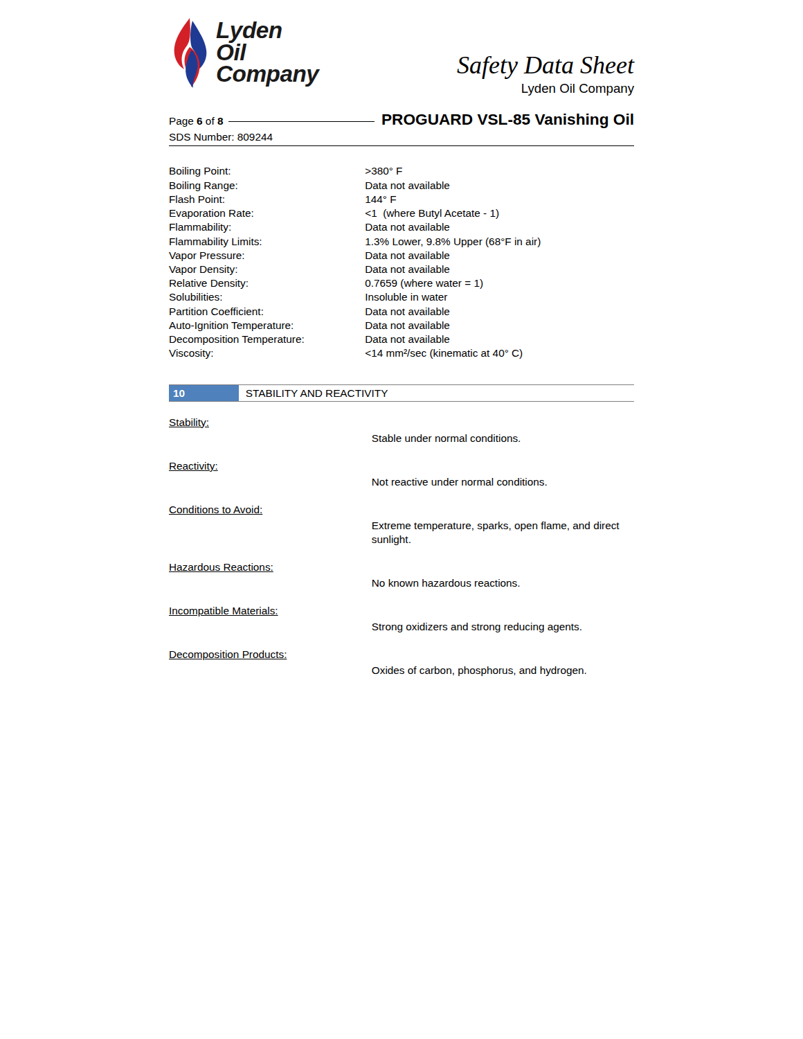Lyden
Oil
Company
Safety Data Sheet
Lyden Oil Company
Page 6 of 8
PROGUARD VSL-85 Vanishing Oil
SDS Number: 809244
| Boiling Point: | >380° F |
| Boiling Range: | Data not available |
| Flash Point: | 144° F |
| Evaporation Rate: | <1 (where Butyl Acetate - 1) |
| Flammability: | Data not available |
| Flammability Limits: | 1.3% Lower, 9.8% Upper (68°F in air) |
| Vapor Pressure: | Data not available |
| Vapor Density: | Data not available |
| Relative Density: | 0.7659 (where water = 1) |
| Solubilities: | Insoluble in water |
| Partition Coefficient: | Data not available |
| Auto-Ignition Temperature: | Data not available |
| Decomposition Temperature: | Data not available |
| Viscosity: | <14 mm²/sec (kinematic at 40° C) |
10
STABILITY AND REACTIVITY
Stability:
Stable under normal conditions.
Reactivity:
Not reactive under normal conditions.
Conditions to Avoid:
Extreme temperature, sparks, open flame, and direct sunlight.
Hazardous Reactions:
No known hazardous reactions.
Incompatible Materials:
Strong oxidizers and strong reducing agents.
Decomposition Products:
Oxides of carbon, phosphorus, and hydrogen.